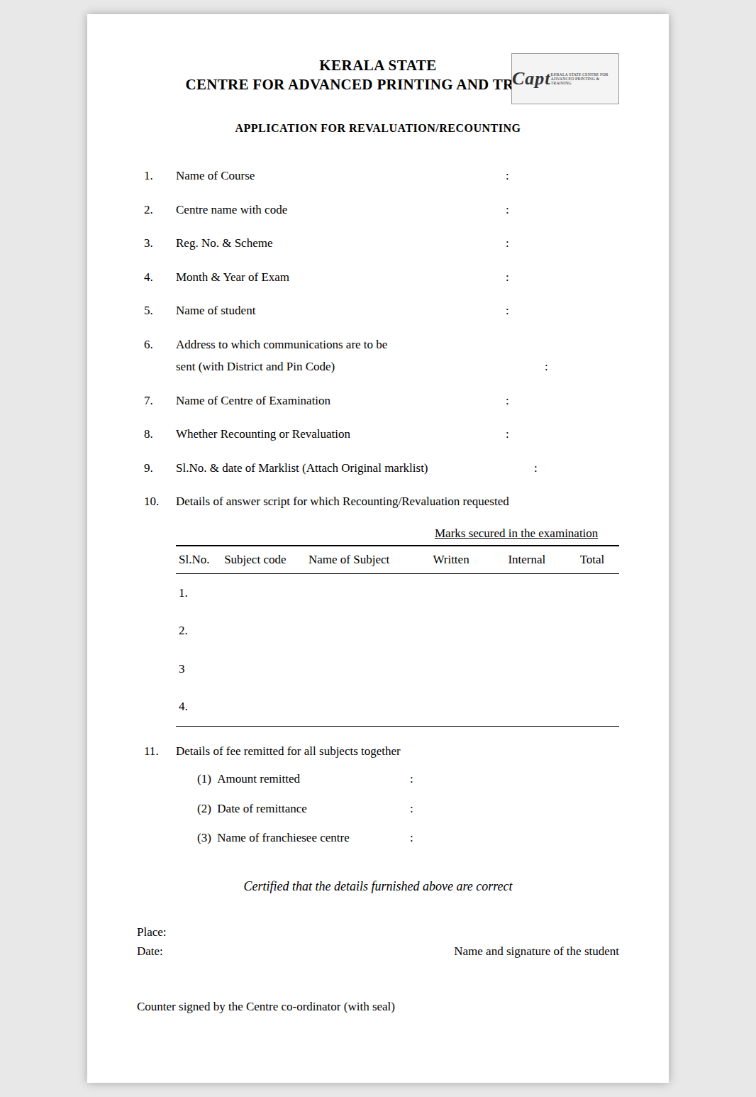CaptKERALA STATE CENTRE FOR
ADVANCED PRINTING & TRAINING
KERALA STATE
CENTRE FOR ADVANCED PRINTING AND TRAINING
APPLICATION FOR REVALUATION/RECOUNTING
Name of Course :
Centre name with code :
Reg. No. & Scheme :
Month & Year of Exam :
Name of student :
Address to which communications are to be sent (with District and Pin Code) :
Name of Centre of Examination :
Whether Recounting or Revaluation :
Sl.No. & date of Marklist (Attach Original marklist) :
Details of answer script for which Recounting/Revaluation requested
| | Marks secured in the examination |
| --- | --- |
| Sl.No. | Subject code | Name of Subject | Written | Internal | Total |
| 1. | | | | | |
| 2. | | | | | |
| 3 | | | | | |
| 4. | | | | | |
Details of fee remitted for all subjects together
(1) Amount remitted :
(2) Date of remittance :
(3) Name of franchiesee centre :
Certified that the details furnished above are correct
Place:
Date: Name and signature of the student
Counter signed by the Centre co-ordinator (with seal)